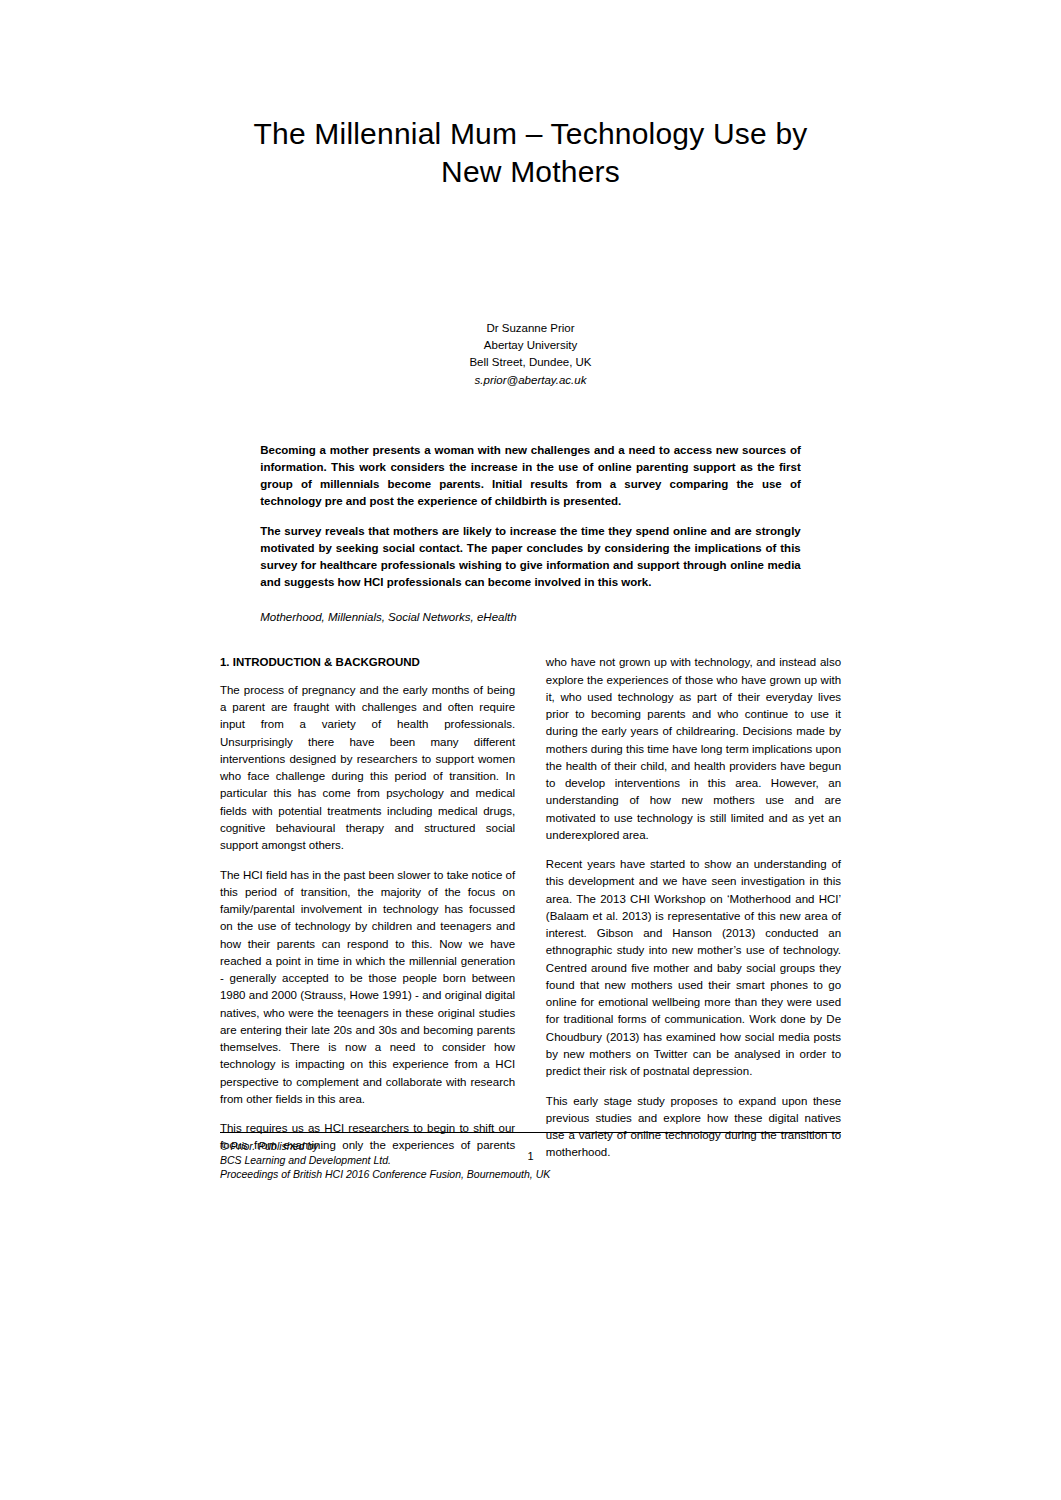The Millennial Mum – Technology Use by
New Mothers
Dr Suzanne Prior
Abertay University
Bell Street, Dundee, UK
s.prior@abertay.ac.uk
Becoming a mother presents a woman with new challenges and a need to access new sources of information. This work considers the increase in the use of online parenting support as the first group of millennials become parents. Initial results from a survey comparing the use of technology pre and post the experience of childbirth is presented.
The survey reveals that mothers are likely to increase the time they spend online and are strongly motivated by seeking social contact. The paper concludes by considering the implications of this survey for healthcare professionals wishing to give information and support through online media and suggests how HCI professionals can become involved in this work.
Motherhood, Millennials, Social Networks, eHealth
1. Introduction & Background
The process of pregnancy and the early months of being a parent are fraught with challenges and often require input from a variety of health professionals. Unsurprisingly there have been many different interventions designed by researchers to support women who face challenge during this period of transition. In particular this has come from psychology and medical fields with potential treatments including medical drugs, cognitive behavioural therapy and structured social support amongst others.
The HCI field has in the past been slower to take notice of this period of transition, the majority of the focus on family/parental involvement in technology has focussed on the use of technology by children and teenagers and how their parents can respond to this. Now we have reached a point in time in which the millennial generation - generally accepted to be those people born between 1980 and 2000 (Strauss, Howe 1991) - and original digital natives, who were the teenagers in these original studies are entering their late 20s and 30s and becoming parents themselves. There is now a need to consider how technology is impacting on this experience from a HCI perspective to complement and collaborate with research from other fields in this area.
This requires us as HCI researchers to begin to shift our focus from examining only the experiences of parents who have not grown up with technology, and instead also explore the experiences of those who have grown up with it, who used technology as part of their everyday lives prior to becoming parents and who continue to use it during the early years of childrearing. Decisions made by mothers during this time have long term implications upon the health of their child, and health providers have begun to develop interventions in this area. However, an understanding of how new mothers use and are motivated to use technology is still limited and as yet an underexplored area.
Recent years have started to show an understanding of this development and we have seen investigation in this area. The 2013 CHI Workshop on ‘Motherhood and HCI’ (Balaam et al. 2013) is representative of this new area of interest. Gibson and Hanson (2013) conducted an ethnographic study into new mother’s use of technology. Centred around five mother and baby social groups they found that new mothers used their smart phones to go online for emotional wellbeing more than they were used for traditional forms of communication. Work done by De Choudbury (2013) has examined how social media posts by new mothers on Twitter can be analysed in order to predict their risk of postnatal depression.
This early stage study proposes to expand upon these previous studies and explore how these digital natives use a variety of online technology during the transition to motherhood.
© Prior. Published by
BCS Learning and Development Ltd.
Proceedings of British HCI 2016 Conference Fusion, Bournemouth, UK
1